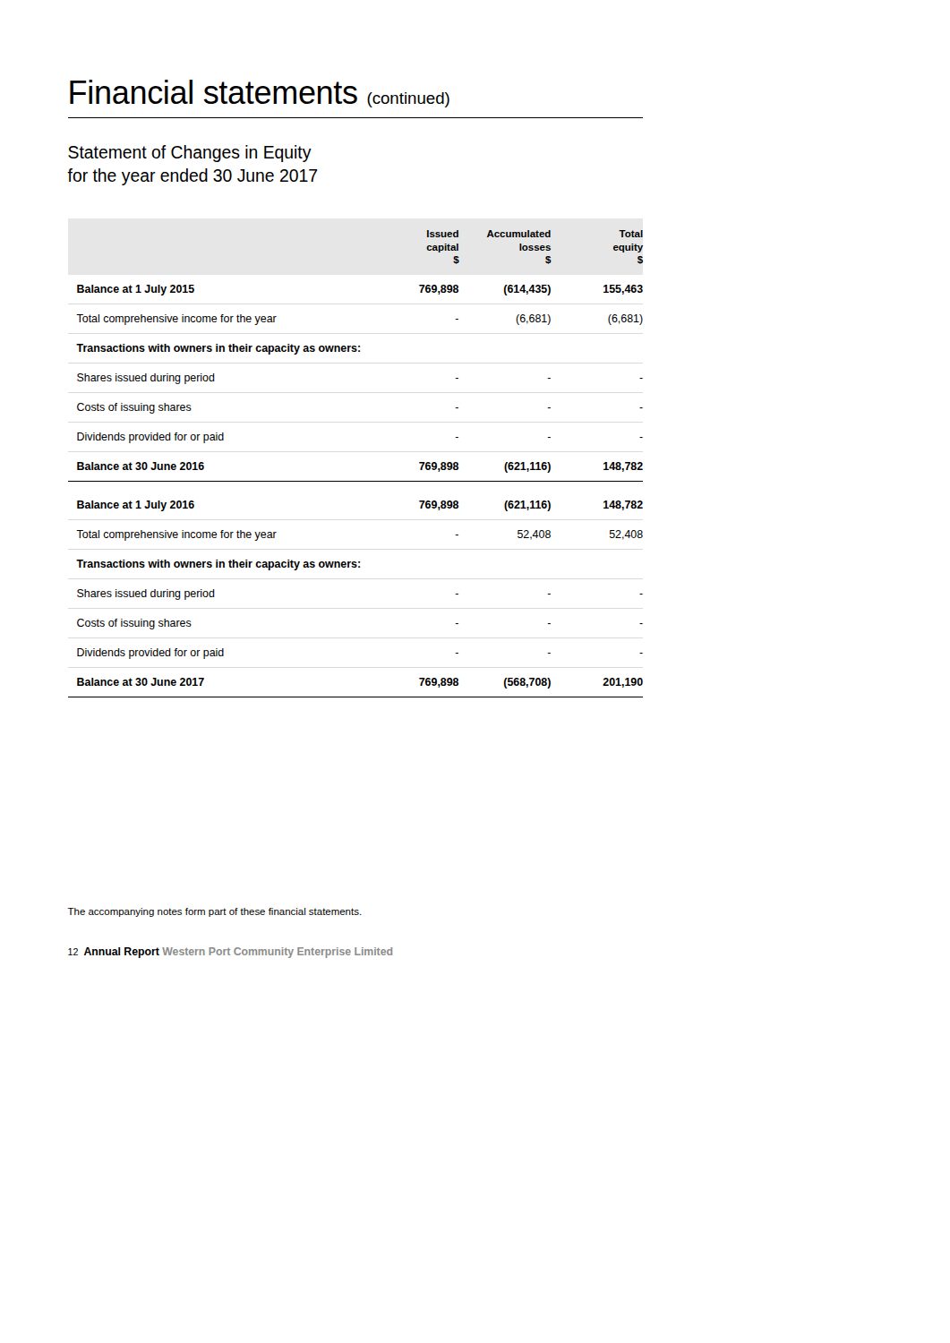Financial statements (continued)
Statement of Changes in Equity
for the year ended 30 June 2017
| | Issued capital $ | Accumulated losses $ | Total equity $ |
| --- | --- | --- | --- |
| Balance at 1 July 2015 | 769,898 | (614,435) | 155,463 |
| Total comprehensive income for the year | - | (6,681) | (6,681) |
| Transactions with owners in their capacity as owners: | | | |
| Shares issued during period | - | - | - |
| Costs of issuing shares | - | - | - |
| Dividends provided for or paid | - | - | - |
| Balance at 30 June 2016 | 769,898 | (621,116) | 148,782 |
| Balance at 1 July 2016 | 769,898 | (621,116) | 148,782 |
| Total comprehensive income for the year | - | 52,408 | 52,408 |
| Transactions with owners in their capacity as owners: | | | |
| Shares issued during period | - | - | - |
| Costs of issuing shares | - | - | - |
| Dividends provided for or paid | - | - | - |
| Balance at 30 June 2017 | 769,898 | (568,708) | 201,190 |
The accompanying notes form part of these financial statements.
12 Annual Report Western Port Community Enterprise Limited